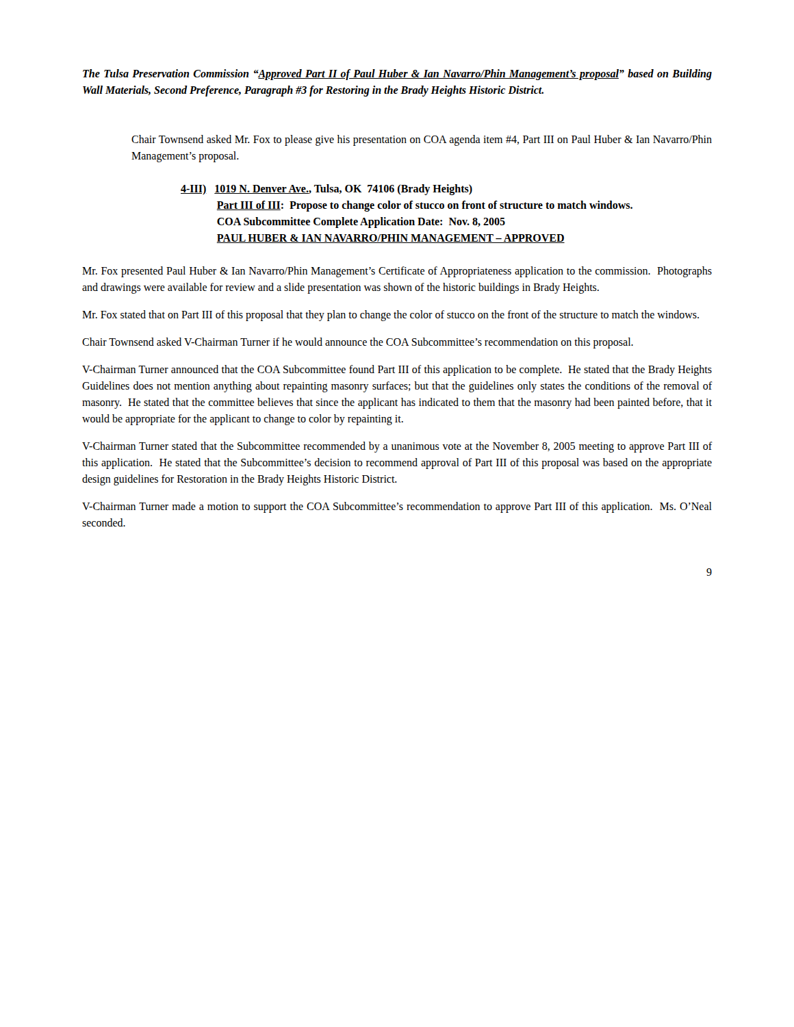The Tulsa Preservation Commission “Approved Part II of Paul Huber & Ian Navarro/Phin Management’s proposal” based on Building Wall Materials, Second Preference, Paragraph #3 for Restoring in the Brady Heights Historic District.
Chair Townsend asked Mr. Fox to please give his presentation on COA agenda item #4, Part III on Paul Huber & Ian Navarro/Phin Management’s proposal.
4-III) 1019 N. Denver Ave., Tulsa, OK 74106 (Brady Heights)
Part III of III: Propose to change color of stucco on front of structure to match windows.
COA Subcommittee Complete Application Date: Nov. 8, 2005
PAUL HUBER & IAN NAVARRO/PHIN MANAGEMENT – APPROVED
Mr. Fox presented Paul Huber & Ian Navarro/Phin Management’s Certificate of Appropriateness application to the commission. Photographs and drawings were available for review and a slide presentation was shown of the historic buildings in Brady Heights.
Mr. Fox stated that on Part III of this proposal that they plan to change the color of stucco on the front of the structure to match the windows.
Chair Townsend asked V-Chairman Turner if he would announce the COA Subcommittee’s recommendation on this proposal.
V-Chairman Turner announced that the COA Subcommittee found Part III of this application to be complete. He stated that the Brady Heights Guidelines does not mention anything about repainting masonry surfaces; but that the guidelines only states the conditions of the removal of masonry. He stated that the committee believes that since the applicant has indicated to them that the masonry had been painted before, that it would be appropriate for the applicant to change to color by repainting it.
V-Chairman Turner stated that the Subcommittee recommended by a unanimous vote at the November 8, 2005 meeting to approve Part III of this application. He stated that the Subcommittee’s decision to recommend approval of Part III of this proposal was based on the appropriate design guidelines for Restoration in the Brady Heights Historic District.
V-Chairman Turner made a motion to support the COA Subcommittee’s recommendation to approve Part III of this application. Ms. O’Neal seconded.
9